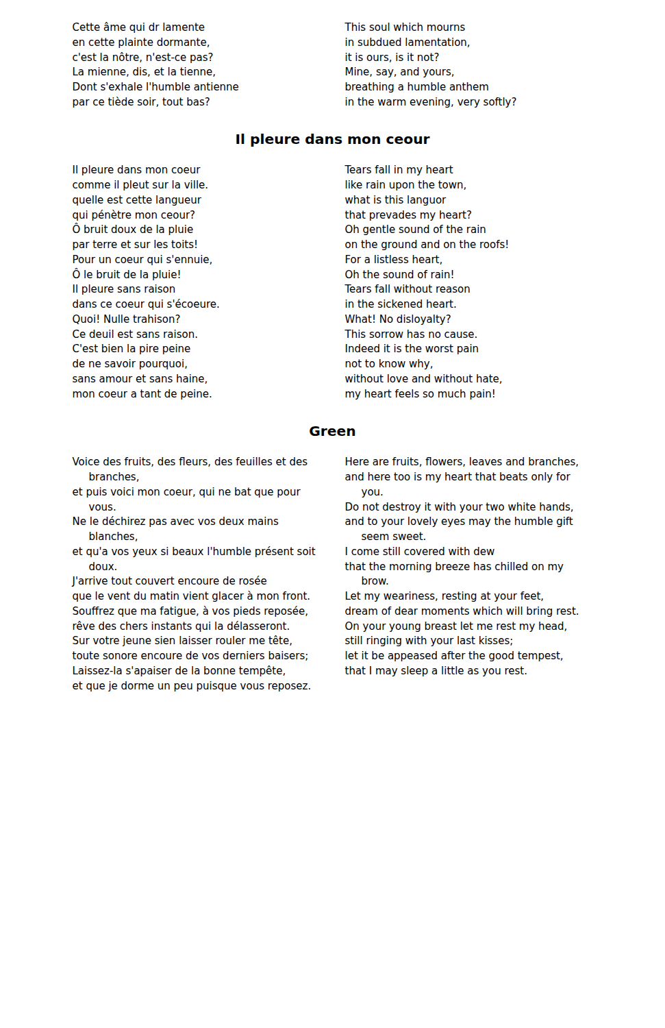| Cette âme qui dr lamente en cette plainte dormante, c'est la nôtre, n'est-ce pas? La mienne, dis, et la tienne, Dont s'exhale l'humble antienne par ce tiède soir, tout bas? | This soul which mourns in subdued lamentation, it is ours, is it not? Mine, say, and yours, breathing a humble anthem in the warm evening, very softly? |
Il pleure dans mon ceour
| Il pleure dans mon coeur comme il pleut sur la ville. quelle est cette langueur qui pénètre mon ceour? Ô bruit doux de la pluie par terre et sur les toits! Pour un coeur qui s'ennuie, Ô le bruit de la pluie! Il pleure sans raison dans ce coeur qui s'écoeure. Quoi! Nulle trahison? Ce deuil est sans raison. C'est bien la pire peine de ne savoir pourquoi, sans amour et sans haine, mon coeur a tant de peine. | Tears fall in my heart like rain upon the town, what is this languor that prevades my heart? Oh gentle sound of the rain on the ground and on the roofs! For a listless heart, Oh the sound of rain! Tears fall without reason in the sickened heart. What! No disloyalty? This sorrow has no cause. Indeed it is the worst pain not to know why, without love and without hate, my heart feels so much pain! |
Green
| Voice des fruits, des fleurs, des feuilles et des branches, et puis voici mon coeur, qui ne bat que pour vous. Ne le déchirez pas avec vos deux mains blanches, et qu'a vos yeux si beaux l'humble présent soit doux. J'arrive tout couvert encoure de rosée que le vent du matin vient glacer à mon front. Souffrez que ma fatigue, à vos pieds reposée, rêve des chers instants qui la délasseront. Sur votre jeune sien laisser rouler me tête, toute sonore encoure de vos derniers baisers; Laissez-la s'apaiser de la bonne tempête, et que je dorme un peu puisque vous reposez. | Here are fruits, flowers, leaves and branches, and here too is my heart that beats only for you. Do not destroy it with your two white hands, and to your lovely eyes may the humble gift seem sweet. I come still covered with dew that the morning breeze has chilled on my brow. Let my weariness, resting at your feet, dream of dear moments which will bring rest. On your young breast let me rest my head, still ringing with your last kisses; let it be appeased after the good tempest, that I may sleep a little as you rest. |